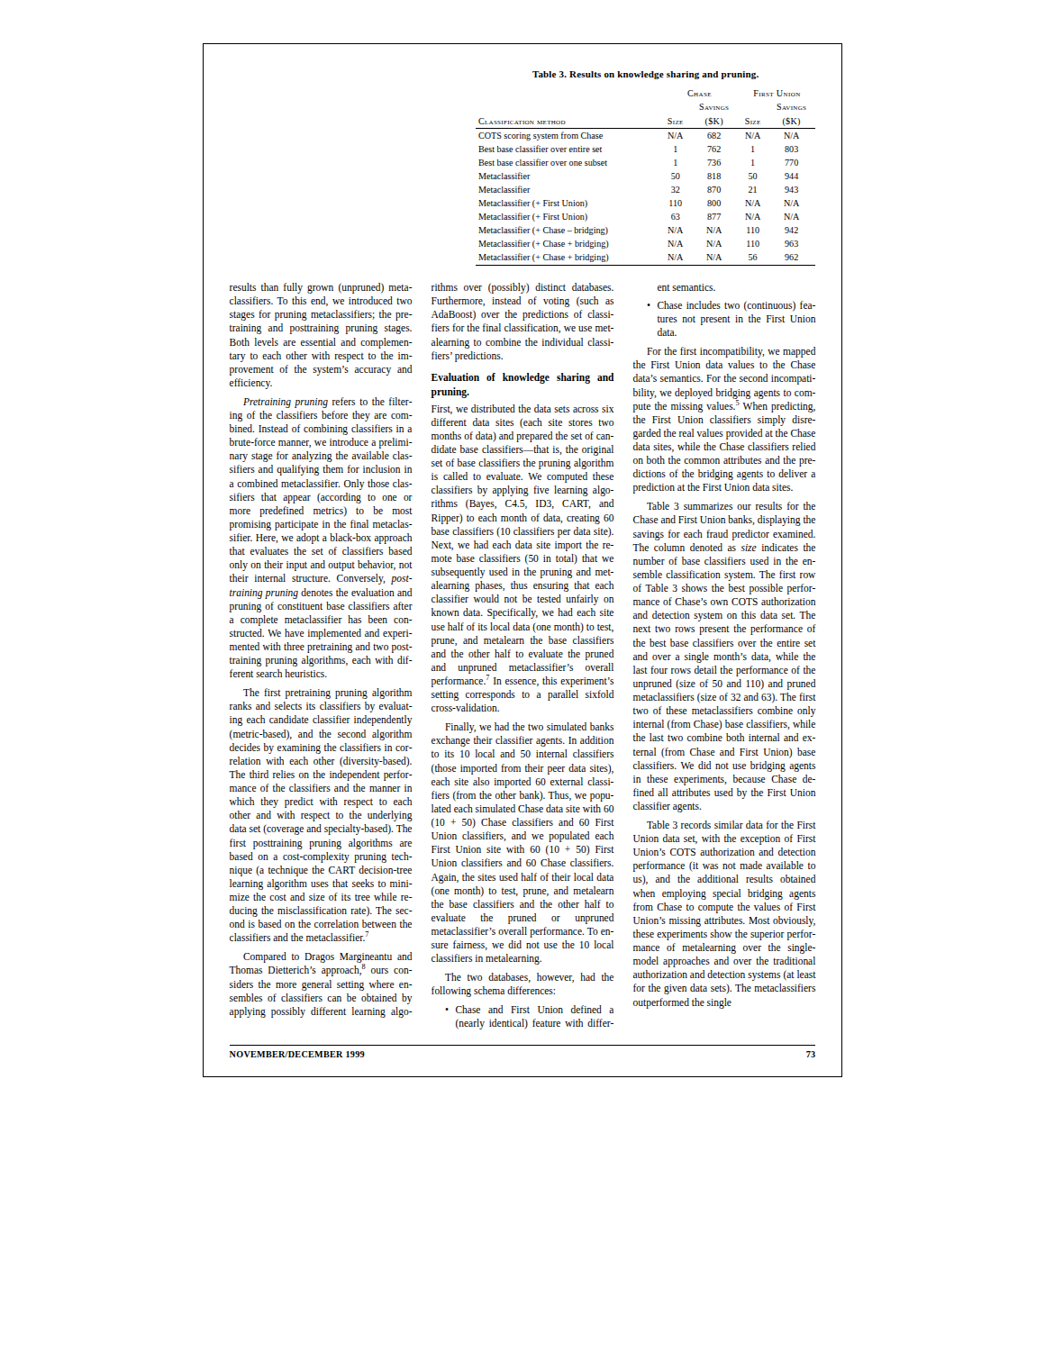Table 3. Results on knowledge sharing and pruning.
| | Chase | First Union |
| --- | --- | --- |
| | | Savings | | Savings |
| Classification method | Size | ($K) | Size | ($K) |
| COTS scoring system from Chase | N/A | 682 | N/A | N/A |
| Best base classifier over entire set | 1 | 762 | 1 | 803 |
| Best base classifier over one subset | 1 | 736 | 1 | 770 |
| Metaclassifier | 50 | 818 | 50 | 944 |
| Metaclassifier | 32 | 870 | 21 | 943 |
| Metaclassifier (+ First Union) | 110 | 800 | N/A | N/A |
| Metaclassifier (+ First Union) | 63 | 877 | N/A | N/A |
| Metaclassifier (+ Chase – bridging) | N/A | N/A | 110 | 942 |
| Metaclassifier (+ Chase + bridging) | N/A | N/A | 110 | 963 |
| Metaclassifier (+ Chase + bridging) | N/A | N/A | 56 | 962 |
results than fully grown (unpruned) metaclassifiers. To this end, we introduced two stages for pruning metaclassifiers; the pretraining and posttraining pruning stages. Both levels are essential and complementary to each other with respect to the improvement of the system’s accuracy and efficiency.
Pretraining pruning refers to the filtering of the classifiers before they are combined. Instead of combining classifiers in a brute-force manner, we introduce a preliminary stage for analyzing the available classifiers and qualifying them for inclusion in a combined metaclassifier. Only those classifiers that appear (according to one or more predefined metrics) to be most promising participate in the final metaclassifier. Here, we adopt a black-box approach that evaluates the set of classifiers based only on their input and output behavior, not their internal structure. Conversely, posttraining pruning denotes the evaluation and pruning of constituent base classifiers after a complete metaclassifier has been constructed. We have implemented and experimented with three pretraining and two posttraining pruning algorithms, each with different search heuristics.
The first pretraining pruning algorithm ranks and selects its classifiers by evaluating each candidate classifier independently (metric-based), and the second algorithm decides by examining the classifiers in correlation with each other (diversity-based). The third relies on the independent performance of the classifiers and the manner in which they predict with respect to each other and with respect to the underlying data set (coverage and specialty-based). The first posttraining pruning algorithms are based on a cost-complexity pruning technique (a technique the CART decision-tree learning algorithm uses that seeks to minimize the cost and size of its tree while reducing the misclassification rate). The second is based on the correlation between the classifiers and the metaclassifier.7
Compared to Dragos Margineantu and Thomas Dietterich’s approach,8 ours considers the more general setting where ensembles of classifiers can be obtained by applying possibly different learning algorithms over (possibly) distinct databases. Furthermore, instead of voting (such as AdaBoost) over the predictions of classifiers for the final classification, we use metalearning to combine the individual classifiers’ predictions.
Evaluation of knowledge sharing and pruning.
First, we distributed the data sets across six different data sites (each site stores two months of data) and prepared the set of candidate base classifiers—that is, the original set of base classifiers the pruning algorithm is called to evaluate. We computed these classifiers by applying five learning algorithms (Bayes, C4.5, ID3, CART, and Ripper) to each month of data, creating 60 base classifiers (10 classifiers per data site). Next, we had each data site import the remote base classifiers (50 in total) that we subsequently used in the pruning and metalearning phases, thus ensuring that each classifier would not be tested unfairly on known data. Specifically, we had each site use half of its local data (one month) to test, prune, and metalearn the base classifiers and the other half to evaluate the pruned and unpruned metaclassifier’s overall performance.7 In essence, this experiment’s setting corresponds to a parallel sixfold cross-validation.
Finally, we had the two simulated banks exchange their classifier agents. In addition to its 10 local and 50 internal classifiers (those imported from their peer data sites), each site also imported 60 external classifiers (from the other bank). Thus, we populated each simulated Chase data site with 60 (10 + 50) Chase classifiers and 60 First Union classifiers, and we populated each First Union site with 60 (10 + 50) First Union classifiers and 60 Chase classifiers. Again, the sites used half of their local data (one month) to test, prune, and metalearn the base classifiers and the other half to evaluate the pruned or unpruned metaclassifier’s overall performance. To ensure fairness, we did not use the 10 local classifiers in metalearning.
The two databases, however, had the following schema differences:
Chase and First Union defined a (nearly identical) feature with different semantics.
Chase includes two (continuous) features not present in the First Union data.
For the first incompatibility, we mapped the First Union data values to the Chase data’s semantics. For the second incompatibility, we deployed bridging agents to compute the missing values.5 When predicting, the First Union classifiers simply disregarded the real values provided at the Chase data sites, while the Chase classifiers relied on both the common attributes and the predictions of the bridging agents to deliver a prediction at the First Union data sites.
Table 3 summarizes our results for the Chase and First Union banks, displaying the savings for each fraud predictor examined. The column denoted as size indicates the number of base classifiers used in the ensemble classification system. The first row of Table 3 shows the best possible performance of Chase’s own COTS authorization and detection system on this data set. The next two rows present the performance of the best base classifiers over the entire set and over a single month’s data, while the last four rows detail the performance of the unpruned (size of 50 and 110) and pruned metaclassifiers (size of 32 and 63). The first two of these metaclassifiers combine only internal (from Chase) base classifiers, while the last two combine both internal and external (from Chase and First Union) base classifiers. We did not use bridging agents in these experiments, because Chase defined all attributes used by the First Union classifier agents.
Table 3 records similar data for the First Union data set, with the exception of First Union’s COTS authorization and detection performance (it was not made available to us), and the additional results obtained when employing special bridging agents from Chase to compute the values of First Union’s missing attributes. Most obviously, these experiments show the superior performance of metalearning over the single-model approaches and over the traditional authorization and detection systems (at least for the given data sets). The metaclassifiers outperformed the single
November/December 1999
73